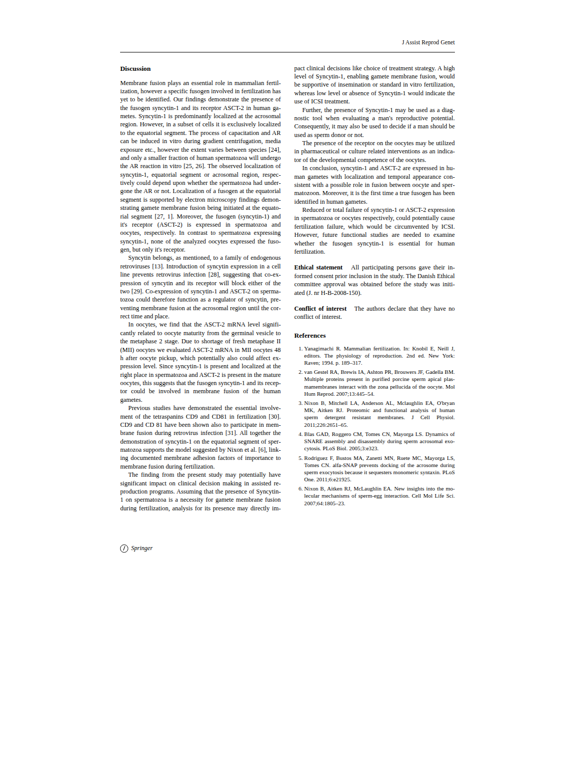J Assist Reprod Genet
Discussion
Membrane fusion plays an essential role in mammalian fertilization, however a specific fusogen involved in fertilization has yet to be identified. Our findings demonstrate the presence of the fusogen syncytin-1 and its receptor ASCT-2 in human gametes. Syncytin-1 is predominantly localized at the acrosomal region. However, in a subset of cells it is exclusively localized to the equatorial segment. The process of capacitation and AR can be induced in vitro during gradient centrifugation, media exposure etc., however the extent varies between species [24], and only a smaller fraction of human spermatozoa will undergo the AR reaction in vitro [25, 26]. The observed localization of syncytin-1, equatorial segment or acrosomal region, respectively could depend upon whether the spermatozoa had undergone the AR or not. Localization of a fusogen at the equatorial segment is supported by electron microscopy findings demonstrating gamete membrane fusion being initiated at the equatorial segment [27, 1]. Moreover, the fusogen (syncytin-1) and it's receptor (ASCT-2) is expressed in spermatozoa and oocytes, respectively. In contrast to spermatozoa expressing syncytin-1, none of the analyzed oocytes expressed the fusogen, but only it's receptor.
Syncytin belongs, as mentioned, to a family of endogenous retroviruses [13]. Introduction of syncytin expression in a cell line prevents retrovirus infection [28], suggesting that co-expression of syncytin and its receptor will block either of the two [29]. Co-expression of syncytin-1 and ASCT-2 on spermatozoa could therefore function as a regulator of syncytin, preventing membrane fusion at the acrosomal region until the correct time and place.
In oocytes, we find that the ASCT-2 mRNA level significantly related to oocyte maturity from the germinal vesicle to the metaphase 2 stage. Due to shortage of fresh metaphase II (MII) oocytes we evaluated ASCT-2 mRNA in MII oocytes 48 h after oocyte pickup, which potentially also could affect expression level. Since syncytin-1 is present and localized at the right place in spermatozoa and ASCT-2 is present in the mature oocytes, this suggests that the fusogen syncytin-1 and its receptor could be involved in membrane fusion of the human gametes.
Previous studies have demonstrated the essential involvement of the tetraspanins CD9 and CD81 in fertilization [30]. CD9 and CD 81 have been shown also to participate in membrane fusion during retrovirus infection [31]. All together the demonstration of syncytin-1 on the equatorial segment of spermatozoa supports the model suggested by Nixon et al. [6], linking documented membrane adhesion factors of importance to membrane fusion during fertilization.
The finding from the present study may potentially have significant impact on clinical decision making in assisted reproduction programs. Assuming that the presence of Syncytin-1 on spermatozoa is a necessity for gamete membrane fusion during fertilization, analysis for its presence may directly impact clinical decisions like choice of treatment strategy. A high level of Syncytin-1, enabling gamete membrane fusion, would be supportive of insemination or standard in vitro fertilization, whereas low level or absence of Syncytin-1 would indicate the use of ICSI treatment.
Further, the presence of Syncytin-1 may be used as a diagnostic tool when evaluating a man's reproductive potential. Consequently, it may also be used to decide if a man should be used as sperm donor or not.
The presence of the receptor on the oocytes may be utilized in pharmaceutical or culture related interventions as an indicator of the developmental competence of the oocytes.
In conclusion, syncytin-1 and ASCT-2 are expressed in human gametes with localization and temporal appearance consistent with a possible role in fusion between oocyte and spermatozoon. Moreover, it is the first time a true fusogen has been identified in human gametes.
Reduced or total failure of syncytin-1 or ASCT-2 expression in spermatozoa or oocytes respectively, could potentially cause fertilization failure, which would be circumvented by ICSI. However, future functional studies are needed to examine whether the fusogen syncytin-1 is essential for human fertilization.
Ethical statement All participating persons gave their informed consent prior inclusion in the study. The Danish Ethical committee approval was obtained before the study was initiated (J. nr H-B-2008-150).
Conflict of interest The authors declare that they have no conflict of interest.
References
Yanagimachi R. Mammalian fertilization. In: Knobil E, Neill J, editors. The physiology of reproduction. 2nd ed. New York: Raven; 1994. p. 189–317.
van Gestel RA, Brewis IA, Ashton PR, Brouwers JF, Gadella BM. Multiple proteins present in purified porcine sperm apical plasmamembranes interact with the zona pellucida of the oocyte. Mol Hum Reprod. 2007;13:445–54.
Nixon B, Mitchell LA, Anderson AL, Mclaughlin EA, O'bryan MK, Aitken RJ. Proteomic and functional analysis of human sperm detergent resistant membranes. J Cell Physiol. 2011;226:2651–65.
Blas GAD, Roggero CM, Tomes CN, Mayorga LS. Dynamics of SNARE assembly and disassembly during sperm acrosomal exocytosis. PLoS Biol. 2005;3:e323.
Rodriguez F, Bustos MA, Zanetti MN, Ruete MC, Mayorga LS, Tomes CN. alfa-SNAP prevents docking of the acrosome during sperm exocytosis because it sequesters monomeric syntaxin. PLoS One. 2011;6:e21925.
Nixon B, Aitken RJ, McLaughlin EA. New insights into the molecular mechanisms of sperm-egg interaction. Cell Mol Life Sci. 2007;64:1805–23.
Springer